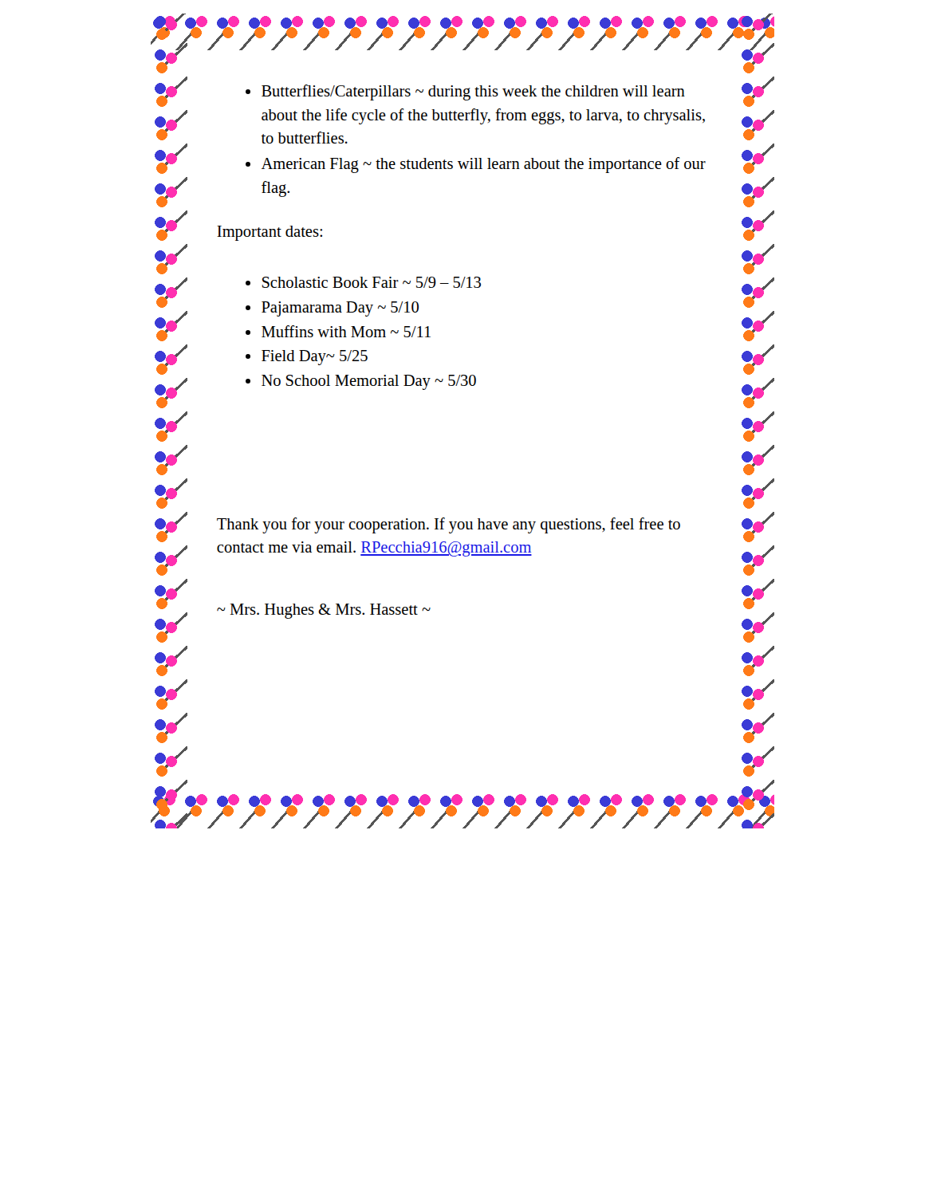Butterflies/Caterpillars ~ during this week the children will learn about the life cycle of the butterfly, from eggs, to larva, to chrysalis, to butterflies.
American Flag ~ the students will learn about the importance of our flag.
Important dates:
Scholastic Book Fair ~ 5/9 – 5/13
Pajamarama Day ~ 5/10
Muffins with Mom ~ 5/11
Field Day~ 5/25
No School Memorial Day ~ 5/30
Thank you for your cooperation. If you have any questions, feel free to contact me via email. RPecchia916@gmail.com
~ Mrs. Hughes & Mrs. Hassett ~